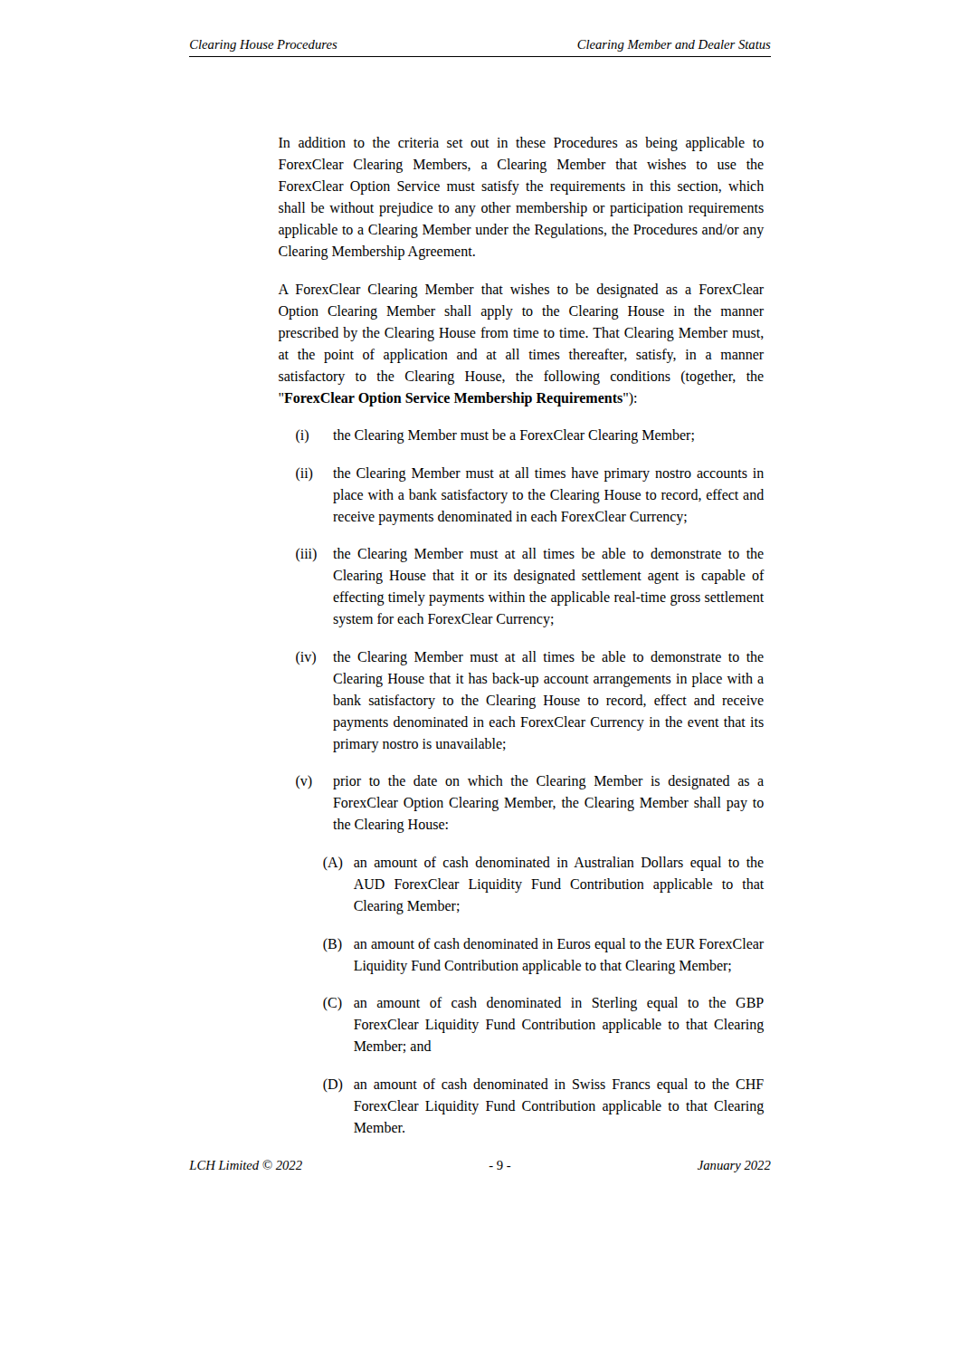Clearing House Procedures
Clearing Member and Dealer Status
In addition to the criteria set out in these Procedures as being applicable to ForexClear Clearing Members, a Clearing Member that wishes to use the ForexClear Option Service must satisfy the requirements in this section, which shall be without prejudice to any other membership or participation requirements applicable to a Clearing Member under the Regulations, the Procedures and/or any Clearing Membership Agreement.
A ForexClear Clearing Member that wishes to be designated as a ForexClear Option Clearing Member shall apply to the Clearing House in the manner prescribed by the Clearing House from time to time. That Clearing Member must, at the point of application and at all times thereafter, satisfy, in a manner satisfactory to the Clearing House, the following conditions (together, the "ForexClear Option Service Membership Requirements"):
(i)
the Clearing Member must be a ForexClear Clearing Member;
(ii)
the Clearing Member must at all times have primary nostro accounts in place with a bank satisfactory to the Clearing House to record, effect and receive payments denominated in each ForexClear Currency;
(iii)
the Clearing Member must at all times be able to demonstrate to the Clearing House that it or its designated settlement agent is capable of effecting timely payments within the applicable real-time gross settlement system for each ForexClear Currency;
(iv)
the Clearing Member must at all times be able to demonstrate to the Clearing House that it has back-up account arrangements in place with a bank satisfactory to the Clearing House to record, effect and receive payments denominated in each ForexClear Currency in the event that its primary nostro is unavailable;
(v)
prior to the date on which the Clearing Member is designated as a ForexClear Option Clearing Member, the Clearing Member shall pay to the Clearing House:
(A)
an amount of cash denominated in Australian Dollars equal to the AUD ForexClear Liquidity Fund Contribution applicable to that Clearing Member;
(B)
an amount of cash denominated in Euros equal to the EUR ForexClear Liquidity Fund Contribution applicable to that Clearing Member;
(C)
an amount of cash denominated in Sterling equal to the GBP ForexClear Liquidity Fund Contribution applicable to that Clearing Member; and
(D)
an amount of cash denominated in Swiss Francs equal to the CHF ForexClear Liquidity Fund Contribution applicable to that Clearing Member.
LCH Limited © 2022
- 9 -
January 2022